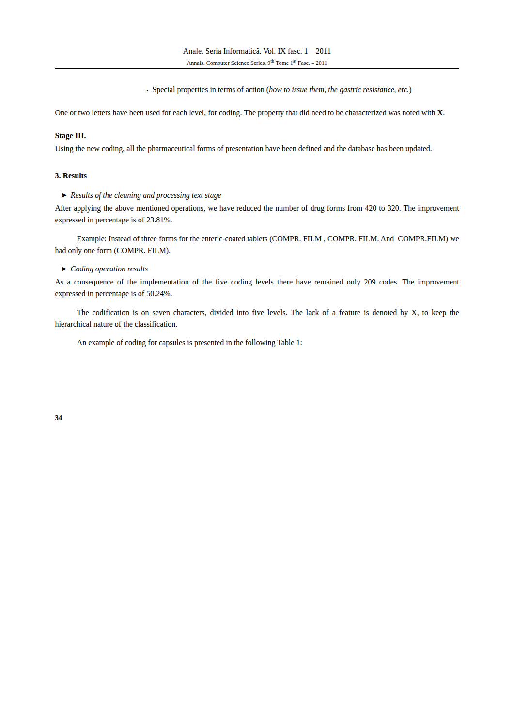Anale. Seria Informatică. Vol. IX fasc. 1 – 2011
Annals. Computer Science Series. 9th Tome 1st Fasc. – 2011
▪ Special properties in terms of action (how to issue them, the gastric resistance, etc.)
One or two letters have been used for each level, for coding. The property that did need to be characterized was noted with X.
Stage III.
Using the new coding, all the pharmaceutical forms of presentation have been defined and the database has been updated.
3. Results
➤ Results of the cleaning and processing text stage
After applying the above mentioned operations, we have reduced the number of drug forms from 420 to 320. The improvement expressed in percentage is of 23.81%.
Example: Instead of three forms for the enteric-coated tablets (COMPR. FILM , COMPR. FILM. And COMPR.FILM) we had only one form (COMPR. FILM).
➤ Coding operation results
As a consequence of the implementation of the five coding levels there have remained only 209 codes. The improvement expressed in percentage is of 50.24%.
The codification is on seven characters, divided into five levels. The lack of a feature is denoted by X, to keep the hierarchical nature of the classification.
An example of coding for capsules is presented in the following Table 1:
34